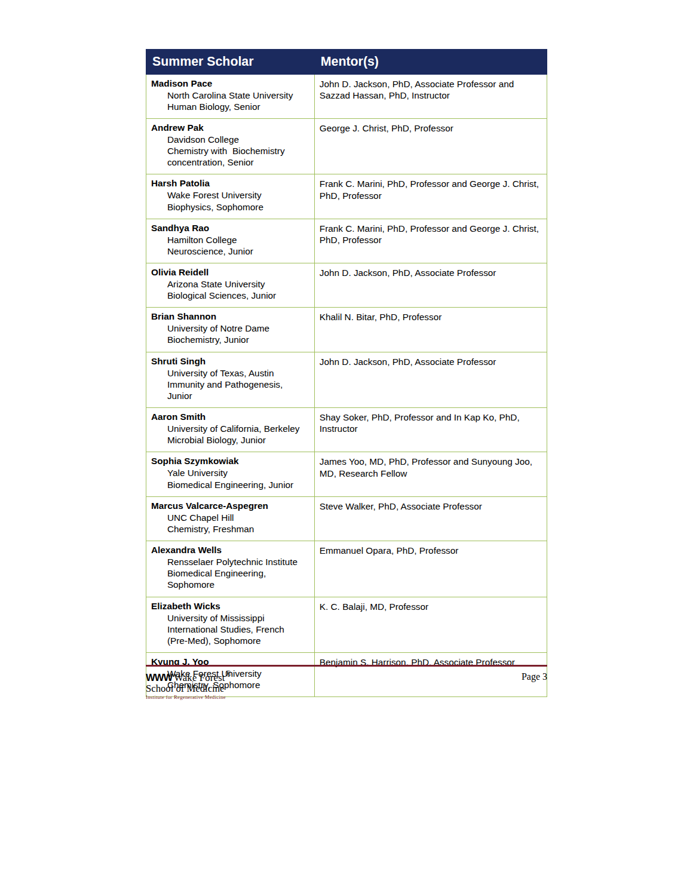| Summer Scholar | Mentor(s) |
| --- | --- |
| Madison Pace North Carolina State University Human Biology, Senior | John D. Jackson, PhD, Associate Professor and Sazzad Hassan, PhD, Instructor |
| Andrew Pak Davidson College Chemistry with Biochemistry concentration, Senior | George J. Christ, PhD, Professor |
| Harsh Patolia Wake Forest University Biophysics, Sophomore | Frank C. Marini, PhD, Professor and George J. Christ, PhD, Professor |
| Sandhya Rao Hamilton College Neuroscience, Junior | Frank C. Marini, PhD, Professor and George J. Christ, PhD, Professor |
| Olivia Reidell Arizona State University Biological Sciences, Junior | John D. Jackson, PhD, Associate Professor |
| Brian Shannon University of Notre Dame Biochemistry, Junior | Khalil N. Bitar, PhD, Professor |
| Shruti Singh University of Texas, Austin Immunity and Pathogenesis, Junior | John D. Jackson, PhD, Associate Professor |
| Aaron Smith University of California, Berkeley Microbial Biology, Junior | Shay Soker, PhD, Professor and In Kap Ko, PhD, Instructor |
| Sophia Szymkowiak Yale University Biomedical Engineering, Junior | James Yoo, MD, PhD, Professor and Sunyoung Joo, MD, Research Fellow |
| Marcus Valcarce-Aspegren UNC Chapel Hill Chemistry, Freshman | Steve Walker, PhD, Associate Professor |
| Alexandra Wells Rensselaer Polytechnic Institute Biomedical Engineering, Sophomore | Emmanuel Opara, PhD, Professor |
| Elizabeth Wicks University of Mississippi International Studies, French (Pre-Med), Sophomore | K. C. Balaji, MD, Professor |
| Kyung J. Yoo Wake Forest University Chemistry, Sophomore | Benjamin S. Harrison, PhD, Associate Professor |
WWWWake Forest®
School of Medicine
Institute for Regenerative Medicine
Page 3